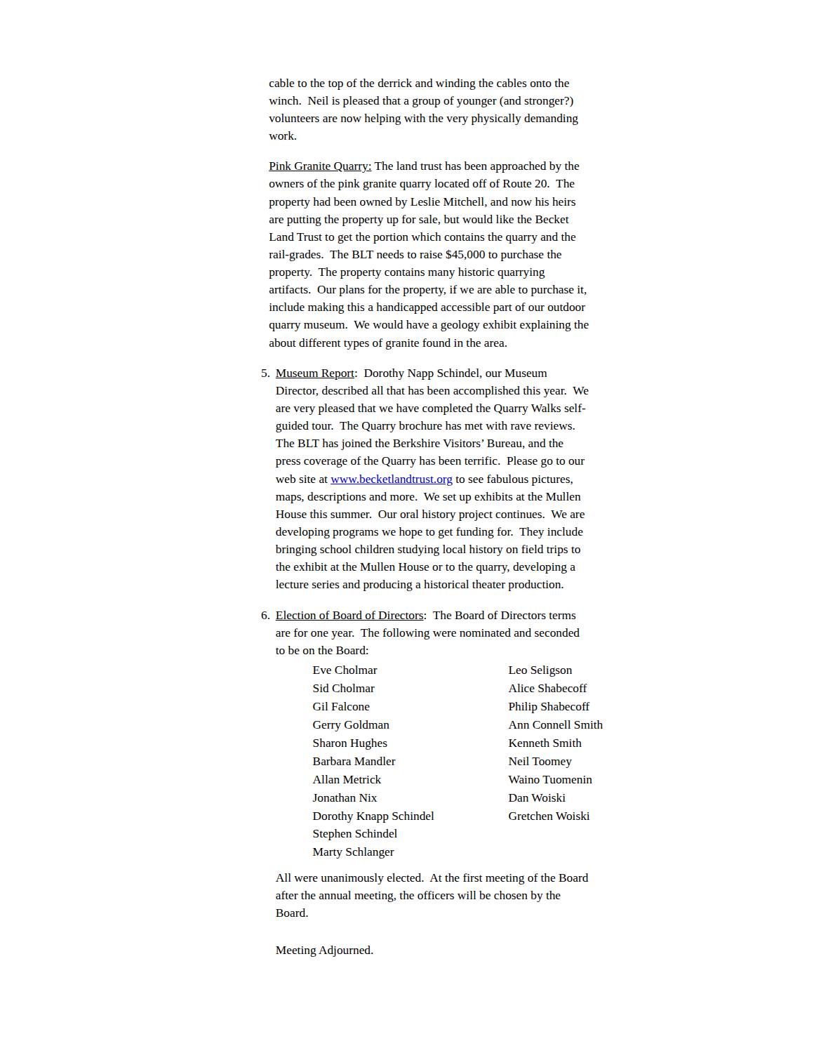cable to the top of the derrick and winding the cables onto the winch. Neil is pleased that a group of younger (and stronger?) volunteers are now helping with the very physically demanding work.
Pink Granite Quarry: The land trust has been approached by the owners of the pink granite quarry located off of Route 20. The property had been owned by Leslie Mitchell, and now his heirs are putting the property up for sale, but would like the Becket Land Trust to get the portion which contains the quarry and the rail-grades. The BLT needs to raise $45,000 to purchase the property. The property contains many historic quarrying artifacts. Our plans for the property, if we are able to purchase it, include making this a handicapped accessible part of our outdoor quarry museum. We would have a geology exhibit explaining the about different types of granite found in the area.
5. Museum Report: Dorothy Napp Schindel, our Museum Director, described all that has been accomplished this year. We are very pleased that we have completed the Quarry Walks self-guided tour. The Quarry brochure has met with rave reviews. The BLT has joined the Berkshire Visitors’ Bureau, and the press coverage of the Quarry has been terrific. Please go to our web site at www.becketlandtrust.org to see fabulous pictures, maps, descriptions and more. We set up exhibits at the Mullen House this summer. Our oral history project continues. We are developing programs we hope to get funding for. They include bringing school children studying local history on field trips to the exhibit at the Mullen House or to the quarry, developing a lecture series and producing a historical theater production.
6. Election of Board of Directors: The Board of Directors terms are for one year. The following were nominated and seconded to be on the Board:
| Eve Cholmar | Leo Seligson |
| Sid Cholmar | Alice Shabecoff |
| Gil Falcone | Philip Shabecoff |
| Gerry Goldman | Ann Connell Smith |
| Sharon Hughes | Kenneth Smith |
| Barbara Mandler | Neil Toomey |
| Allan Metrick | Waino Tuomenin |
| Jonathan Nix | Dan Woiski |
| Dorothy Knapp Schindel | Gretchen Woiski |
| Stephen Schindel | |
| Marty Schlanger | |
All were unanimously elected. At the first meeting of the Board after the annual meeting, the officers will be chosen by the Board.
Meeting Adjourned.